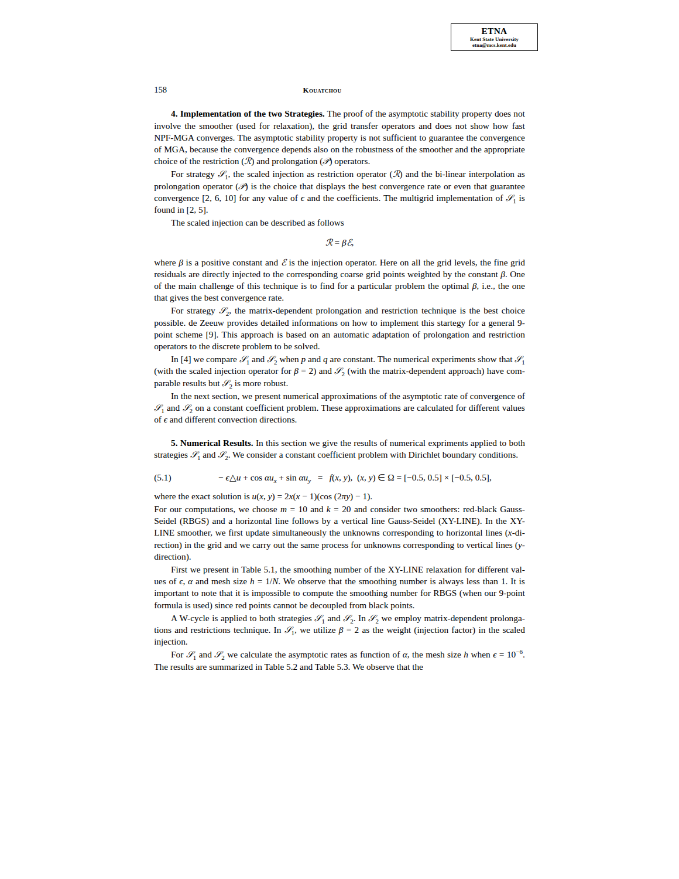ETNA
Kent State University
etna@mcs.kent.edu
158 Kouatchou
4. Implementation of the two Strategies. The proof of the asymptotic stability property does not involve the smoother (used for relaxation), the grid transfer operators and does not show how fast NPF-MGA converges. The asymptotic stability property is not sufficient to guarantee the convergence of MGA, because the convergence depends also on the robustness of the smoother and the appropriate choice of the restriction (ℛ) and prolongation (𝒫) operators.
For strategy 𝒮1, the scaled injection as restriction operator (ℛ) and the bi-linear interpolation as prolongation operator (𝒫) is the choice that displays the best convergence rate or even that guarantee convergence [2, 6, 10] for any value of ϵ and the coefficients. The multigrid implementation of 𝒮1 is found in [2, 5].
The scaled injection can be described as follows
ℛ = βℰ,
where β is a positive constant and ℰ is the injection operator. Here on all the grid levels, the fine grid residuals are directly injected to the corresponding coarse grid points weighted by the constant β. One of the main challenge of this technique is to find for a particular problem the optimal β, i.e., the one that gives the best convergence rate.
For strategy 𝒮2, the matrix-dependent prolongation and restriction technique is the best choice possible. de Zeeuw provides detailed informations on how to implement this startegy for a general 9-point scheme [9]. This approach is based on an automatic adaptation of prolongation and restriction operators to the discrete problem to be solved.
In [4] we compare 𝒮1 and 𝒮2 when p and q are constant. The numerical experiments show that 𝒮1 (with the scaled injection operator for β = 2) and 𝒮2 (with the matrix-dependent approach) have comparable results but 𝒮2 is more robust.
In the next section, we present numerical approximations of the asymptotic rate of convergence of 𝒮1 and 𝒮2 on a constant coefficient problem. These approximations are calculated for different values of ϵ and different convection directions.
5. Numerical Results. In this section we give the results of numerical expriments applied to both strategies 𝒮1 and 𝒮2. We consider a constant coefficient problem with Dirichlet boundary conditions.
(5.1)
− ϵ△u + cos αux + sin αuy = f(x, y), (x, y) ∈ Ω = [−0.5, 0.5] × [−0.5, 0.5],
where the exact solution is u(x, y) = 2x(x − 1)(cos (2πy) − 1).
For our computations, we choose m = 10 and k = 20 and consider two smoothers: red-black Gauss-Seidel (RBGS) and a horizontal line follows by a vertical line Gauss-Seidel (XY-LINE). In the XY-LINE smoother, we first update simultaneously the unknowns corresponding to horizontal lines (x-direction) in the grid and we carry out the same process for unknowns corresponding to vertical lines (y-direction).
First we present in Table 5.1, the smoothing number of the XY-LINE relaxation for different values of ϵ, α and mesh size h = 1/N. We observe that the smoothing number is always less than 1. It is important to note that it is impossible to compute the smoothing number for RBGS (when our 9-point formula is used) since red points cannot be decoupled from black points.
A W-cycle is applied to both strategies 𝒮1 and 𝒮2. In 𝒮2 we employ matrix-dependent prolongations and restrictions technique. In 𝒮1, we utilize β = 2 as the weight (injection factor) in the scaled injection.
For 𝒮1 and 𝒮2 we calculate the asymptotic rates as function of α, the mesh size h when ϵ = 10−6. The results are summarized in Table 5.2 and Table 5.3. We observe that the